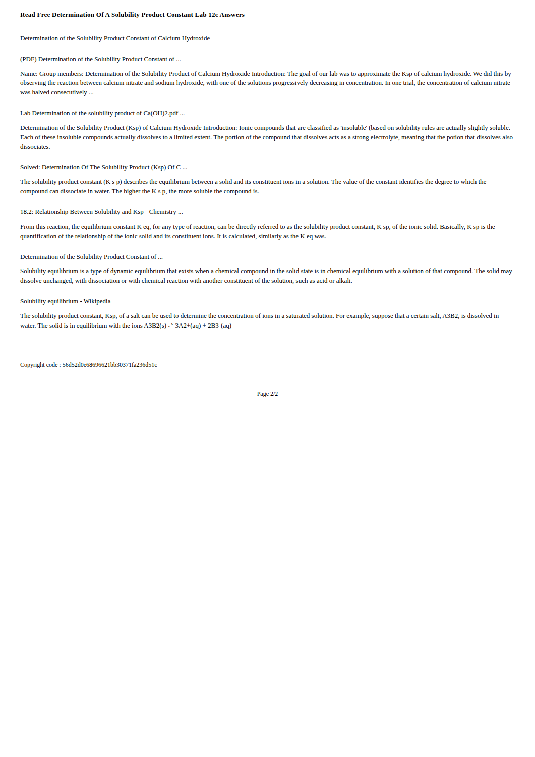Read Free Determination Of A Solubility Product Constant Lab 12c Answers
Determination of the Solubility Product Constant of Calcium Hydroxide
(PDF) Determination of the Solubility Product Constant of ...
Name: Group members: Determination of the Solubility Product of Calcium Hydroxide Introduction: The goal of our lab was to approximate the Ksp of calcium hydroxide. We did this by observing the reaction between calcium nitrate and sodium hydroxide, with one of the solutions progressively decreasing in concentration. In one trial, the concentration of calcium nitrate was halved consecutively ...
Lab Determination of the solubility product of Ca(OH)2.pdf ...
Determination of the Solubility Product (Ksp) of Calcium Hydroxide Introduction: Ionic compounds that are classified as 'insoluble' (based on solubility rules are actually slightly soluble. Each of these insoluble compounds actually dissolves to a limited extent. The portion of the compound that dissolves acts as a strong electrolyte, meaning that the potion that dissolves also dissociates.
Solved: Determination Of The Solubility Product (Ksp) Of C ...
The solubility product constant (K s p) describes the equilibrium between a solid and its constituent ions in a solution. The value of the constant identifies the degree to which the compound can dissociate in water. The higher the K s p, the more soluble the compound is.
18.2: Relationship Between Solubility and Ksp - Chemistry ...
From this reaction, the equilibrium constant K eq, for any type of reaction, can be directly referred to as the solubility product constant, K sp, of the ionic solid. Basically, K sp is the quantification of the relationship of the ionic solid and its constituent ions. It is calculated, similarly as the K eq was.
Determination of the Solubility Product Constant of ...
Solubility equilibrium is a type of dynamic equilibrium that exists when a chemical compound in the solid state is in chemical equilibrium with a solution of that compound. The solid may dissolve unchanged, with dissociation or with chemical reaction with another constituent of the solution, such as acid or alkali.
Solubility equilibrium - Wikipedia
The solubility product constant, Ksp, of a salt can be used to determine the concentration of ions in a saturated solution. For example, suppose that a certain salt, A3B2, is dissolved in water. The solid is in equilibrium with the ions A3B2(s) ⇌ 3A2+(aq) + 2B3-(aq)
Copyright code : 56d52d0e68696621bb30371fa236d51c
Page 2/2